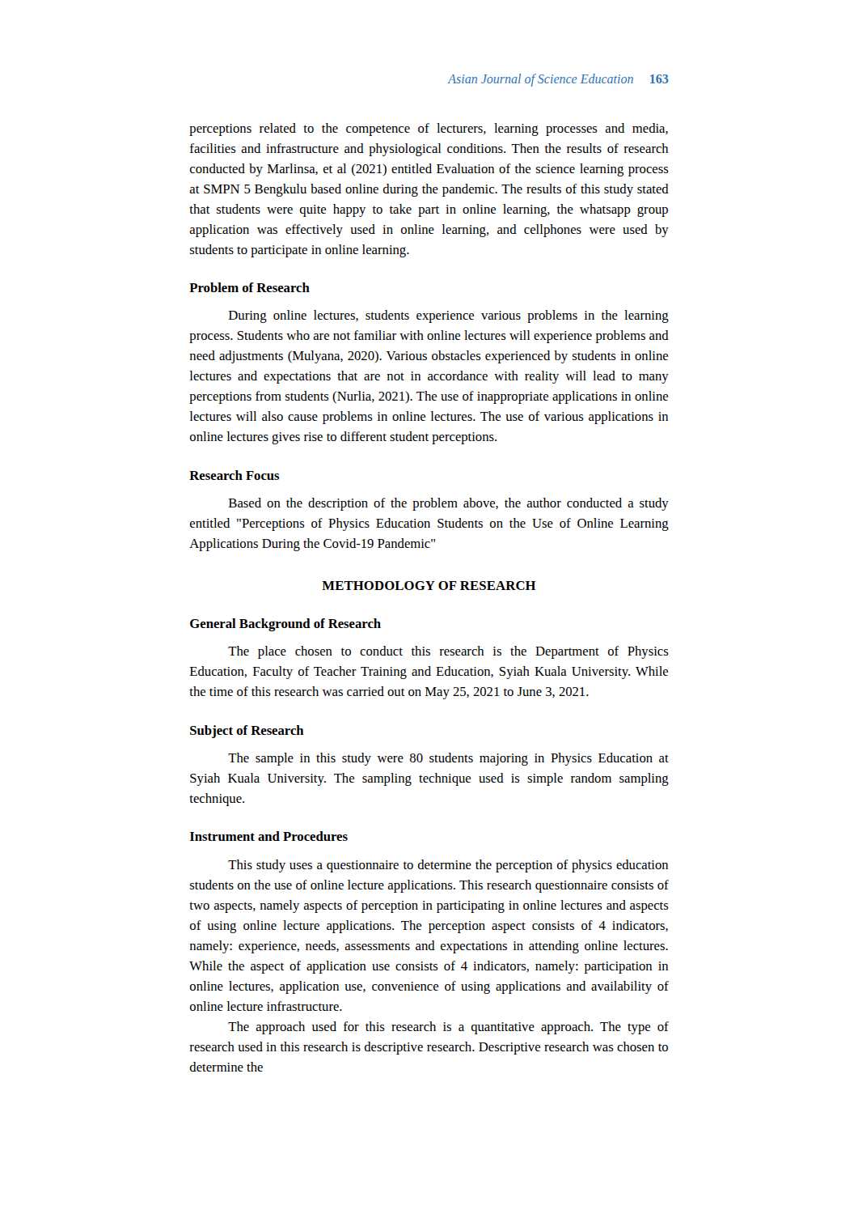Asian Journal of Science Education 163
perceptions related to the competence of lecturers, learning processes and media, facilities and infrastructure and physiological conditions. Then the results of research conducted by Marlinsa, et al (2021) entitled Evaluation of the science learning process at SMPN 5 Bengkulu based online during the pandemic. The results of this study stated that students were quite happy to take part in online learning, the whatsapp group application was effectively used in online learning, and cellphones were used by students to participate in online learning.
Problem of Research
During online lectures, students experience various problems in the learning process. Students who are not familiar with online lectures will experience problems and need adjustments (Mulyana, 2020). Various obstacles experienced by students in online lectures and expectations that are not in accordance with reality will lead to many perceptions from students (Nurlia, 2021). The use of inappropriate applications in online lectures will also cause problems in online lectures. The use of various applications in online lectures gives rise to different student perceptions.
Research Focus
Based on the description of the problem above, the author conducted a study entitled "Perceptions of Physics Education Students on the Use of Online Learning Applications During the Covid-19 Pandemic"
METHODOLOGY OF RESEARCH
General Background of Research
The place chosen to conduct this research is the Department of Physics Education, Faculty of Teacher Training and Education, Syiah Kuala University. While the time of this research was carried out on May 25, 2021 to June 3, 2021.
Subject of Research
The sample in this study were 80 students majoring in Physics Education at Syiah Kuala University. The sampling technique used is simple random sampling technique.
Instrument and Procedures
This study uses a questionnaire to determine the perception of physics education students on the use of online lecture applications. This research questionnaire consists of two aspects, namely aspects of perception in participating in online lectures and aspects of using online lecture applications. The perception aspect consists of 4 indicators, namely: experience, needs, assessments and expectations in attending online lectures. While the aspect of application use consists of 4 indicators, namely: participation in online lectures, application use, convenience of using applications and availability of online lecture infrastructure.
The approach used for this research is a quantitative approach. The type of research used in this research is descriptive research. Descriptive research was chosen to determine the